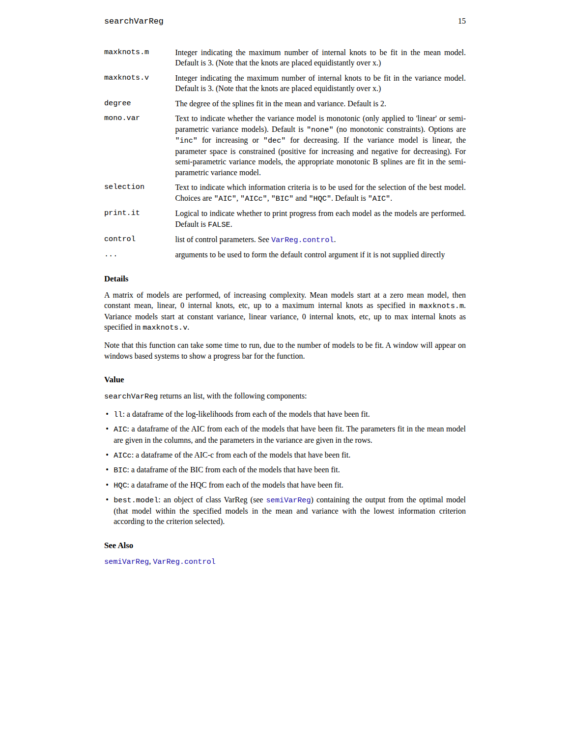searchVarReg 15
maxknots.m
Integer indicating the maximum number of internal knots to be fit in the mean model. Default is 3. (Note that the knots are placed equidistantly over x.)
maxknots.v
Integer indicating the maximum number of internal knots to be fit in the variance model. Default is 3. (Note that the knots are placed equidistantly over x.)
degree
The degree of the splines fit in the mean and variance. Default is 2.
mono.var
Text to indicate whether the variance model is monotonic (only applied to 'linear' or semi-parametric variance models). Default is "none" (no monotonic constraints). Options are "inc" for increasing or "dec" for decreasing. If the variance model is linear, the parameter space is constrained (positive for increasing and negative for decreasing). For semi-parametric variance models, the appropriate monotonic B splines are fit in the semi-parametric variance model.
selection
Text to indicate which information criteria is to be used for the selection of the best model. Choices are "AIC", "AICc", "BIC" and "HQC". Default is "AIC".
print.it
Logical to indicate whether to print progress from each model as the models are performed. Default is FALSE.
control
list of control parameters. See VarReg.control.
...
arguments to be used to form the default control argument if it is not supplied directly
Details
A matrix of models are performed, of increasing complexity. Mean models start at a zero mean model, then constant mean, linear, 0 internal knots, etc, up to a maximum internal knots as specified in maxknots.m. Variance models start at constant variance, linear variance, 0 internal knots, etc, up to max internal knots as specified in maxknots.v.
Note that this function can take some time to run, due to the number of models to be fit. A window will appear on windows based systems to show a progress bar for the function.
Value
searchVarReg returns an list, with the following components:
ll: a dataframe of the log-likelihoods from each of the models that have been fit.
AIC: a dataframe of the AIC from each of the models that have been fit. The parameters fit in the mean model are given in the columns, and the parameters in the variance are given in the rows.
AICc: a dataframe of the AIC-c from each of the models that have been fit.
BIC: a dataframe of the BIC from each of the models that have been fit.
HQC: a dataframe of the HQC from each of the models that have been fit.
best.model: an object of class VarReg (see semiVarReg) containing the output from the optimal model (that model within the specified models in the mean and variance with the lowest information criterion according to the criterion selected).
See Also
semiVarReg, VarReg.control